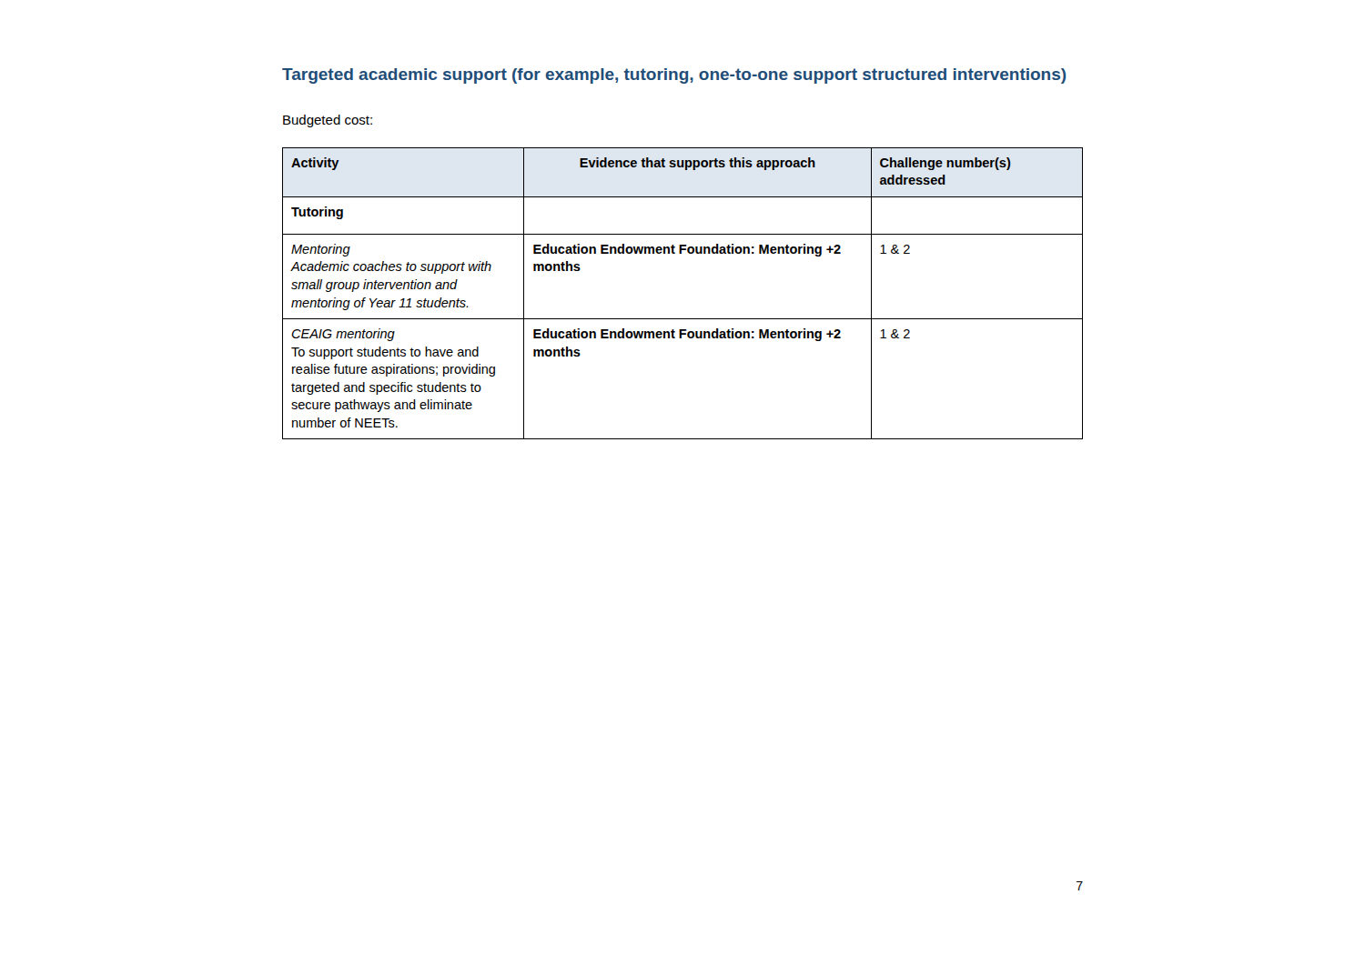Targeted academic support (for example, tutoring, one-to-one support structured interventions)
Budgeted cost:
| Activity | Evidence that supports this approach | Challenge number(s) addressed |
| --- | --- | --- |
| Tutoring | | |
| Mentoring Academic coaches to support with small group intervention and mentoring of Year 11 students. | Education Endowment Foundation: Mentoring +2 months | 1 & 2 |
| CEAIG mentoring To support students to have and realise future aspirations; providing targeted and specific students to secure pathways and eliminate number of NEETs. | Education Endowment Foundation: Mentoring +2 months | 1 & 2 |
7